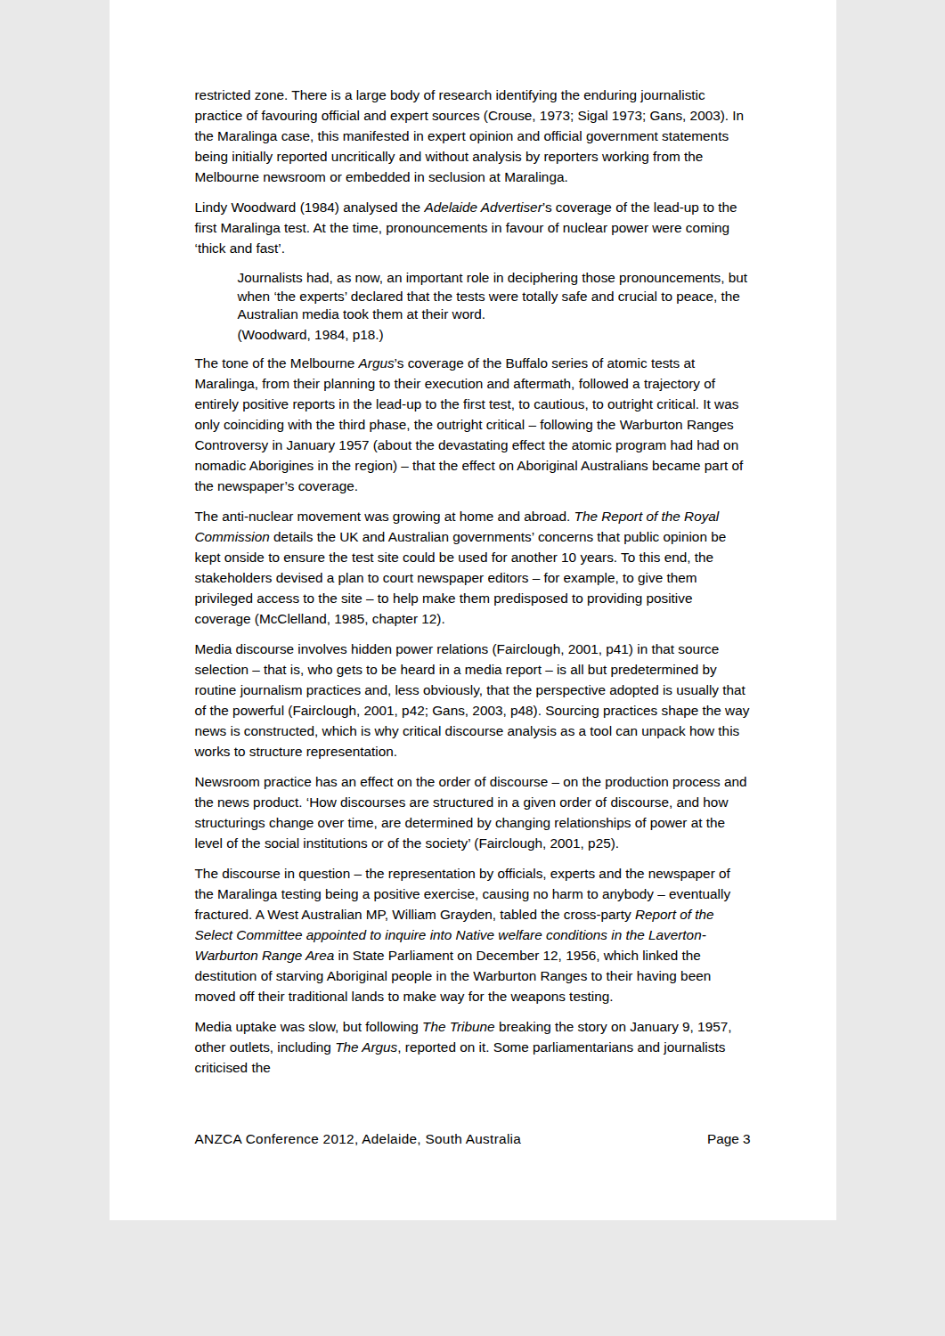restricted zone. There is a large body of research identifying the enduring journalistic practice of favouring official and expert sources (Crouse, 1973; Sigal 1973; Gans, 2003). In the Maralinga case, this manifested in expert opinion and official government statements being initially reported uncritically and without analysis by reporters working from the Melbourne newsroom or embedded in seclusion at Maralinga.
Lindy Woodward (1984) analysed the Adelaide Advertiser’s coverage of the lead-up to the first Maralinga test. At the time, pronouncements in favour of nuclear power were coming ‘thick and fast’.
Journalists had, as now, an important role in deciphering those pronouncements, but when ‘the experts’ declared that the tests were totally safe and crucial to peace, the Australian media took them at their word.
(Woodward, 1984, p18.)
The tone of the Melbourne Argus’s coverage of the Buffalo series of atomic tests at Maralinga, from their planning to their execution and aftermath, followed a trajectory of entirely positive reports in the lead-up to the first test, to cautious, to outright critical. It was only coinciding with the third phase, the outright critical – following the Warburton Ranges Controversy in January 1957 (about the devastating effect the atomic program had had on nomadic Aborigines in the region) – that the effect on Aboriginal Australians became part of the newspaper’s coverage.
The anti-nuclear movement was growing at home and abroad. The Report of the Royal Commission details the UK and Australian governments’ concerns that public opinion be kept onside to ensure the test site could be used for another 10 years. To this end, the stakeholders devised a plan to court newspaper editors – for example, to give them privileged access to the site – to help make them predisposed to providing positive coverage (McClelland, 1985, chapter 12).
Media discourse involves hidden power relations (Fairclough, 2001, p41) in that source selection – that is, who gets to be heard in a media report – is all but predetermined by routine journalism practices and, less obviously, that the perspective adopted is usually that of the powerful (Fairclough, 2001, p42; Gans, 2003, p48). Sourcing practices shape the way news is constructed, which is why critical discourse analysis as a tool can unpack how this works to structure representation.
Newsroom practice has an effect on the order of discourse – on the production process and the news product. ‘How discourses are structured in a given order of discourse, and how structurings change over time, are determined by changing relationships of power at the level of the social institutions or of the society’ (Fairclough, 2001, p25).
The discourse in question – the representation by officials, experts and the newspaper of the Maralinga testing being a positive exercise, causing no harm to anybody – eventually fractured. A West Australian MP, William Grayden, tabled the cross-party Report of the Select Committee appointed to inquire into Native welfare conditions in the Laverton-Warburton Range Area in State Parliament on December 12, 1956, which linked the destitution of starving Aboriginal people in the Warburton Ranges to their having been moved off their traditional lands to make way for the weapons testing.
Media uptake was slow, but following The Tribune breaking the story on January 9, 1957, other outlets, including The Argus, reported on it. Some parliamentarians and journalists criticised the
ANZCA Conference 2012, Adelaide, South Australia Page 3